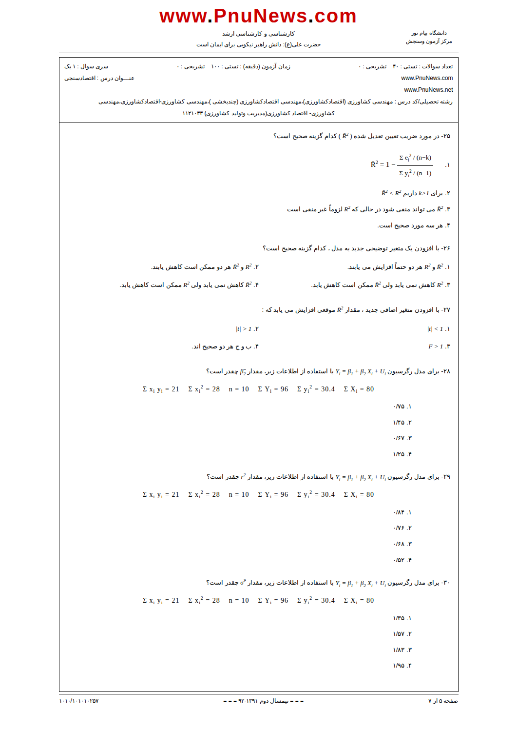www. PnuNews. com
دانشگاه پیام نور
مرکز آزمون وسنجش
کارشناسی و کارشناسی ارشد
حضرت علی(ع): دانش راهبر نیکویی برای ایمان است
تعداد سوالات : تستی : ۴۰ تشریحی : ۰
زمان آزمون (دقیقه) : تستی : ۱۰۰ تشریحی : ۰
سری سوال : ۱ یک
www.PnuNews.com
عنـــوان درس : اقتصادسنجی
www.PnuNews.net
رشته تحصیلی/کد درس : مهندسی کشاورزی (اقتصادکشاورزی)،مهندسی اقتصادکشاورزی (چندبخشی )،مهندسی کشاورزی-اقتصادکشاورزی،مهندسی
کشاورزی- اقتصاد کشاورزی(مدیریت وتولید کشاورزی) ۱۱۲۱۰۳۳
۲۵- در مورد ضریب تعیین تعدیل شده ( R̄2 ) کدام گزینه صحیح است؟
۱. R̄2 = 1 − Σ ei2 / (n−k) Σ yi2 / (n−1)
۲. برای k>1 داریم R̄2 < R2
۳. R̄2 می تواند منفی شود در حالی که R2 لزوماً غیر منفی است
۴. هر سه مورد صحیح است.
۲۶- با افزودن یک متغیر توضیحی جدید به مدل ، کدام گزینه صحیح است؟
۱. R̄2 و R2 هر دو حتماً افزایش می یابند.
۲. R2 و R̄2 هر دو ممکن است کاهش یابند.
۳. R2 کاهش نمی یابد ولی R̄2 ممکن است کاهش یابد.
۴. R̄2 کاهش نمی یابد ولی R2 ممکن است کاهش یابد.
۲۷- با افزودن متغیر اضافی جدید ، مقدار R̄2 موقعی افزایش می یابد که :
۱. |t| < 1
۲. |t| > 1
۳. F > 1
۴. ب و ج هر دو صحیح اند.
۲۸- برای مدل رگرسیون Yi = β1 + β2 Xi + Ui با استفاده از اطلاعات زیر، مقدار β̂2 چقدر است؟
Σ xi yi = 21 Σ xi2 = 28 n = 10 Σ Yi = 96 Σ yi2 = 30.4 Σ Xi = 80
۱. ۰/۷۵
۲. ۱/۴۵
۳. ۰/۶۷
۴. ۱/۲۵
۲۹- برای مدل رگرسیون Yi = β1 + β2 Xi + Ui با استفاده از اطلاعات زیر، مقدار r2 چقدر است؟
Σ xi yi = 21 Σ xi2 = 28 n = 10 Σ Yi = 96 Σ yi2 = 30.4 Σ Xi = 80
۱. ۰/۸۴
۲. ۰/۷۶
۳. ۰/۶۸
۴. ۰/۵۲
۳۰- برای مدل رگرسیون Yi = β1 + β2 Xi + Ui با استفاده از اطلاعات زیر، مقدار σ̂2 چقدر است؟
Σ xi yi = 21 Σ xi2 = 28 n = 10 Σ Yi = 96 Σ yi2 = 30.4 Σ Xi = 80
۱. ۱/۳۵
۲. ۱/۵۷
۳. ۱/۸۳
۴. ۱/۹۵
صفحه ۵ از ۷
= = = نیمسال دوم ۱۳۹۱-۹۲ = = =
۱۰۱۰/۱۰۱۰۱۰۲۵۷